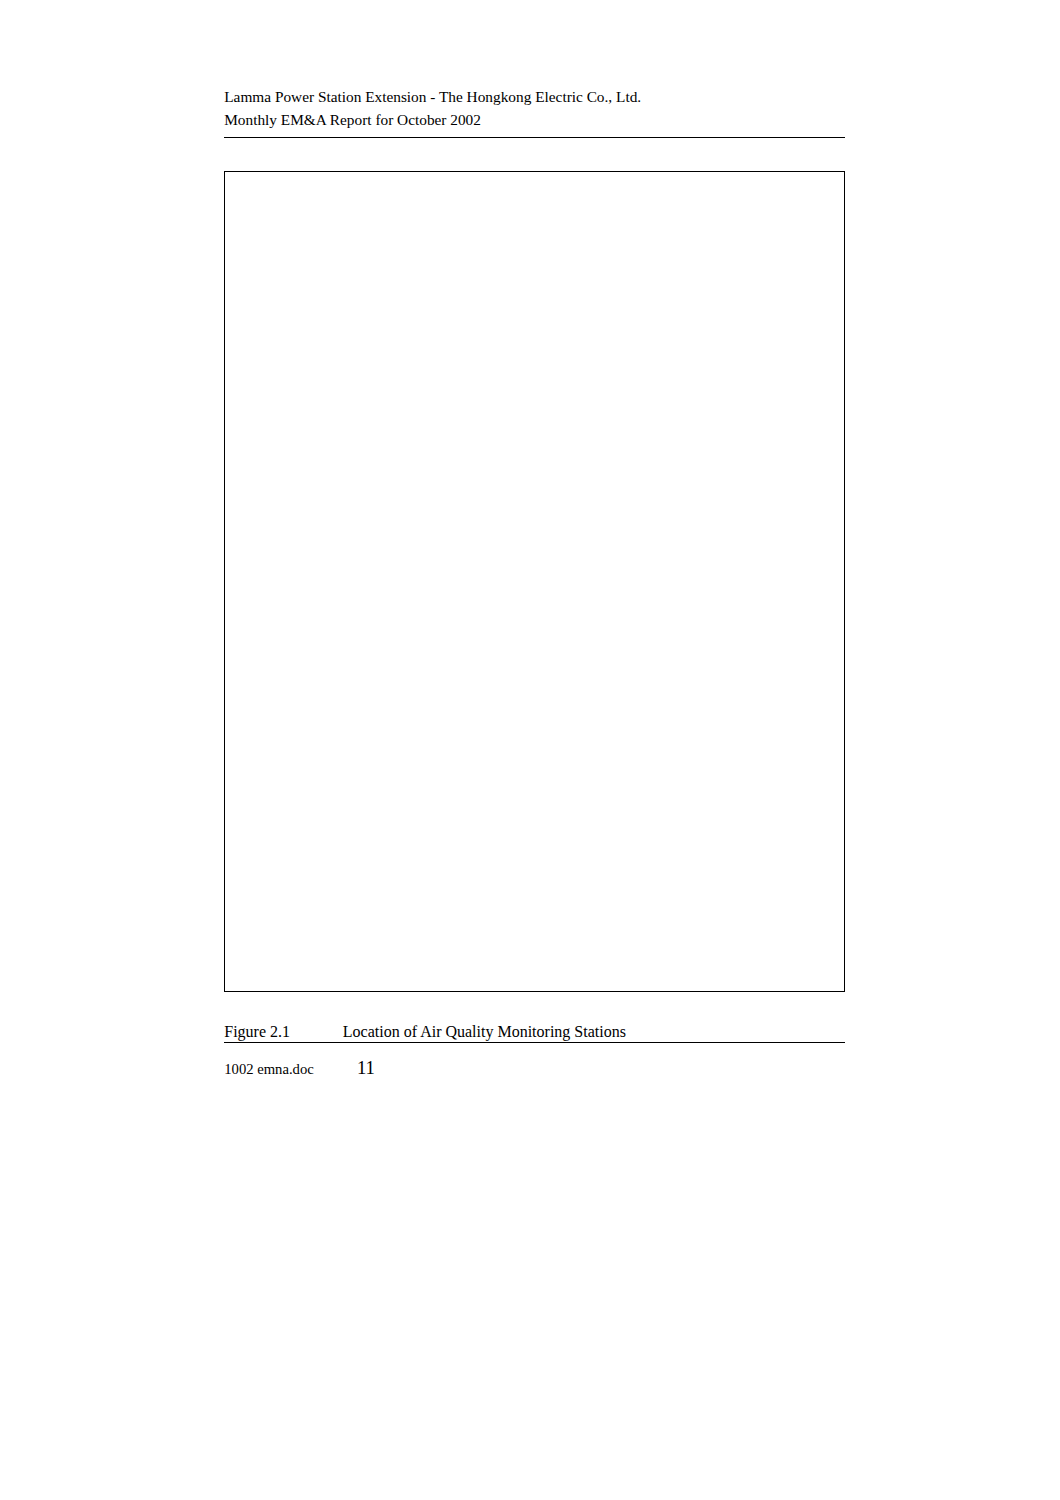Lamma Power Station Extension - The Hongkong Electric Co., Ltd.
Monthly EM&A Report for October 2002
Figure 2.1 Location of Air Quality Monitoring Stations
1002 emna.doc 11